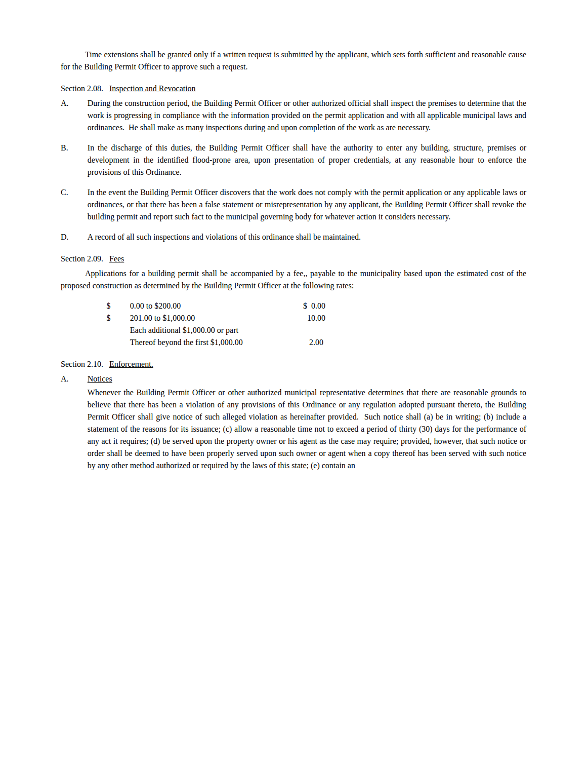Time extensions shall be granted only if a written request is submitted by the applicant, which sets forth sufficient and reasonable cause for the Building Permit Officer to approve such a request.
Section 2.08. Inspection and Revocation
A.
During the construction period, the Building Permit Officer or other authorized official shall inspect the premises to determine that the work is progressing in compliance with the information provided on the permit application and with all applicable municipal laws and ordinances. He shall make as many inspections during and upon completion of the work as are necessary.
B.
In the discharge of this duties, the Building Permit Officer shall have the authority to enter any building, structure, premises or development in the identified flood-prone area, upon presentation of proper credentials, at any reasonable hour to enforce the provisions of this Ordinance.
C.
In the event the Building Permit Officer discovers that the work does not comply with the permit application or any applicable laws or ordinances, or that there has been a false statement or misrepresentation by any applicant, the Building Permit Officer shall revoke the building permit and report such fact to the municipal governing body for whatever action it considers necessary.
D.
A record of all such inspections and violations of this ordinance shall be maintained.
Section 2.09. Fees
Applications for a building permit shall be accompanied by a fee,, payable to the municipality based upon the estimated cost of the proposed construction as determined by the Building Permit Officer at the following rates:
| $ | 0.00 to $200.00 | $ 0.00 |
| $ | 201.00 to $1,000.00 | 10.00 |
| | Each additional $1,000.00 or part | |
| | Thereof beyond the first $1,000.00 | 2.00 |
Section 2.10. Enforcement.
A.
Notices
Whenever the Building Permit Officer or other authorized municipal representative determines that there are reasonable grounds to believe that there has been a violation of any provisions of this Ordinance or any regulation adopted pursuant thereto, the Building Permit Officer shall give notice of such alleged violation as hereinafter provided. Such notice shall (a) be in writing; (b) include a statement of the reasons for its issuance; (c) allow a reasonable time not to exceed a period of thirty (30) days for the performance of any act it requires; (d) be served upon the property owner or his agent as the case may require; provided, however, that such notice or order shall be deemed to have been properly served upon such owner or agent when a copy thereof has been served with such notice by any other method authorized or required by the laws of this state; (e) contain an